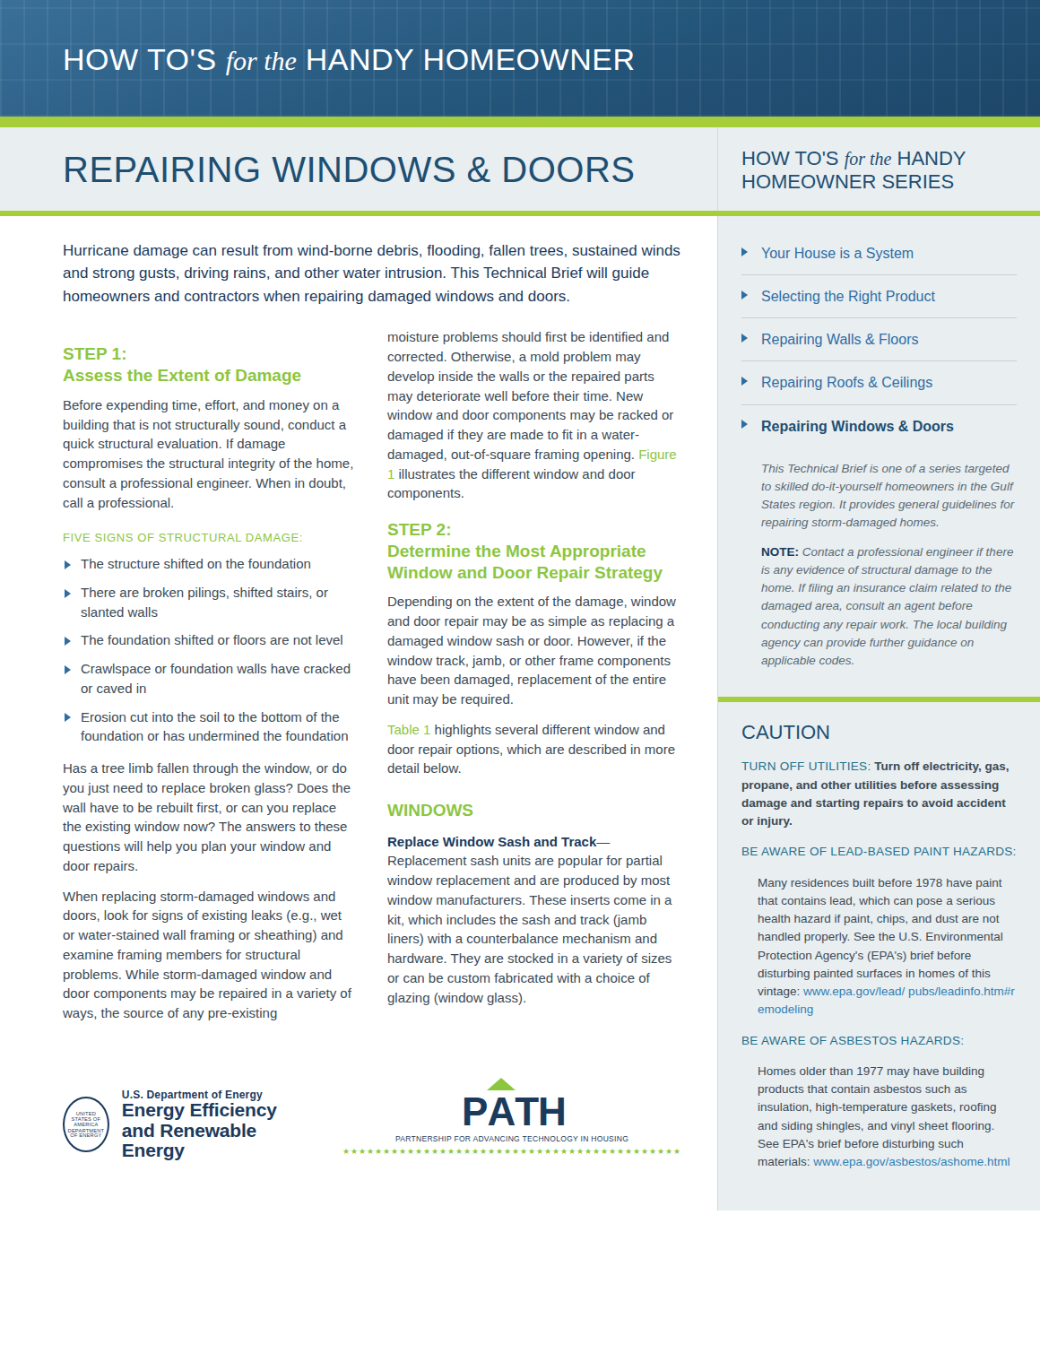HOW TO'S for the HANDY HOMEOWNER
Repairing Windows & Doors
HOW TO'S for the HANDY HOMEOWNER SERIES
Hurricane damage can result from wind-borne debris, flooding, fallen trees, sustained winds and strong gusts, driving rains, and other water intrusion. This Technical Brief will guide homeowners and contractors when repairing damaged windows and doors.
STEP 1: Assess the Extent of Damage
Before expending time, effort, and money on a building that is not structurally sound, conduct a quick structural evaluation. If damage compromises the structural integrity of the home, consult a professional engineer. When in doubt, call a professional.
Five Signs of Structural Damage:
The structure shifted on the foundation
There are broken pilings, shifted stairs, or slanted walls
The foundation shifted or floors are not level
Crawlspace or foundation walls have cracked or caved in
Erosion cut into the soil to the bottom of the foundation or has undermined the foundation
Has a tree limb fallen through the window, or do you just need to replace broken glass? Does the wall have to be rebuilt first, or can you replace the existing window now? The answers to these questions will help you plan your window and door repairs.
When replacing storm-damaged windows and doors, look for signs of existing leaks (e.g., wet or water-stained wall framing or sheathing) and examine framing members for structural problems. While storm-damaged window and door components may be repaired in a variety of ways, the source of any pre-existing
moisture problems should first be identified and corrected. Otherwise, a mold problem may develop inside the walls or the repaired parts may deteriorate well before their time. New window and door components may be racked or damaged if they are made to fit in a water- damaged, out-of-square framing opening. Figure 1 illustrates the different window and door components.
STEP 2: Determine the Most Appropriate Window and Door Repair Strategy
Depending on the extent of the damage, window and door repair may be as simple as replacing a damaged window sash or door. However, if the window track, jamb, or other frame components have been damaged, replacement of the entire unit may be required.
Table 1 highlights several different window and door repair options, which are described in more detail below.
Windows
Replace Window Sash and Track— Replacement sash units are popular for partial window replacement and are produced by most window manufacturers. These inserts come in a kit, which includes the sash and track (jamb liners) with a counterbalance mechanism and hardware. They are stocked in a variety of sizes or can be custom fabricated with a choice of glazing (window glass).
UNITED STATES OF AMERICA
DEPARTMENT OF ENERGY
U.S. Department of Energy
Energy Efficiency
and Renewable Energy
PATH
Partnership for Advancing Technology in Housing
★★★★★★★★★★★★★★★★★★★★★★★★★★★★★★★★★★★★★★★★★★
Your House is a System
Selecting the Right Product
Repairing Walls & Floors
Repairing Roofs & Ceilings
Repairing Windows & Doors
This Technical Brief is one of a series targeted to skilled do-it-yourself homeowners in the Gulf States region. It provides general guidelines for repairing storm-damaged homes.
NOTE: Contact a professional engineer if there is any evidence of structural damage to the home. If filing an insurance claim related to the damaged area, consult an agent before conducting any repair work. The local building agency can provide further guidance on applicable codes.
Caution
Turn off utilities: Turn off electricity, gas, propane, and other utilities before assessing damage and starting repairs to avoid accident or injury.
Be aware of lead-based paint hazards:
Many residences built before 1978 have paint that contains lead, which can pose a serious health hazard if paint, chips, and dust are not handled properly. See the U.S. Environmental Protection Agency's (EPA's) brief before disturbing painted surfaces in homes of this vintage: www.epa.gov/lead/ pubs/leadinfo.htm#remodeling
Be aware of asbestos hazards:
Homes older than 1977 may have building products that contain asbestos such as insulation, high-temperature gaskets, roofing and siding shingles, and vinyl sheet flooring. See EPA's brief before disturbing such materials: www.epa.gov/asbestos/ashome.html